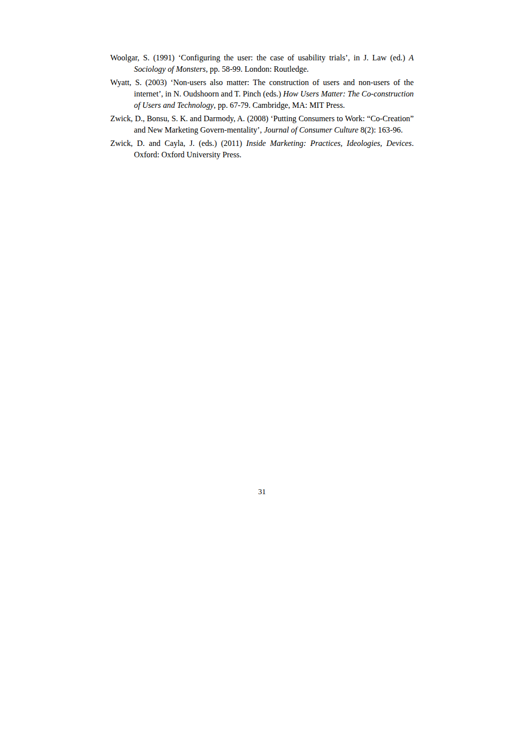Woolgar, S. (1991) ‘Configuring the user: the case of usability trials’, in J. Law (ed.) A Sociology of Monsters, pp. 58-99. London: Routledge.
Wyatt, S. (2003) ‘Non-users also matter: The construction of users and non-users of the internet’, in N. Oudshoorn and T. Pinch (eds.) How Users Matter: The Co-construction of Users and Technology, pp. 67-79. Cambridge, MA: MIT Press.
Zwick, D., Bonsu, S. K. and Darmody, A. (2008) ‘Putting Consumers to Work: “Co-Creation” and New Marketing Govern-mentality’, Journal of Consumer Culture 8(2): 163-96.
Zwick, D. and Cayla, J. (eds.) (2011) Inside Marketing: Practices, Ideologies, Devices. Oxford: Oxford University Press.
31